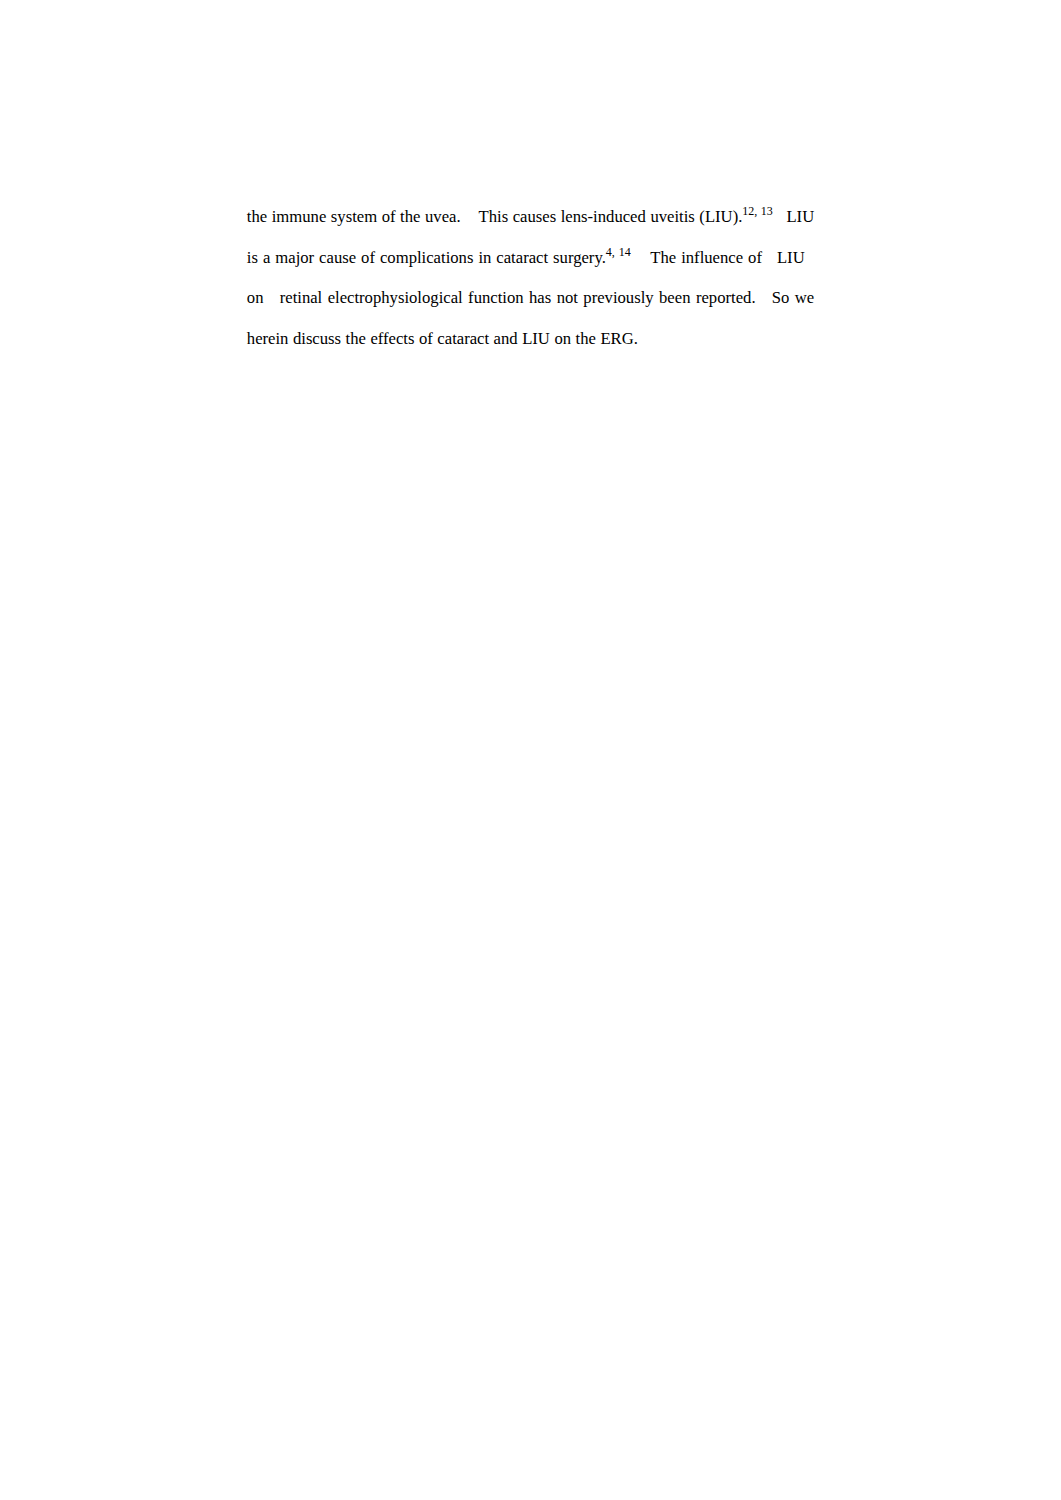the immune system of the uvea. This causes lens-induced uveitis (LIU).12, 13 LIU is a major cause of complications in cataract surgery.4, 14 The influence of LIU on retinal electrophysiological function has not previously been reported. So we herein discuss the effects of cataract and LIU on the ERG.